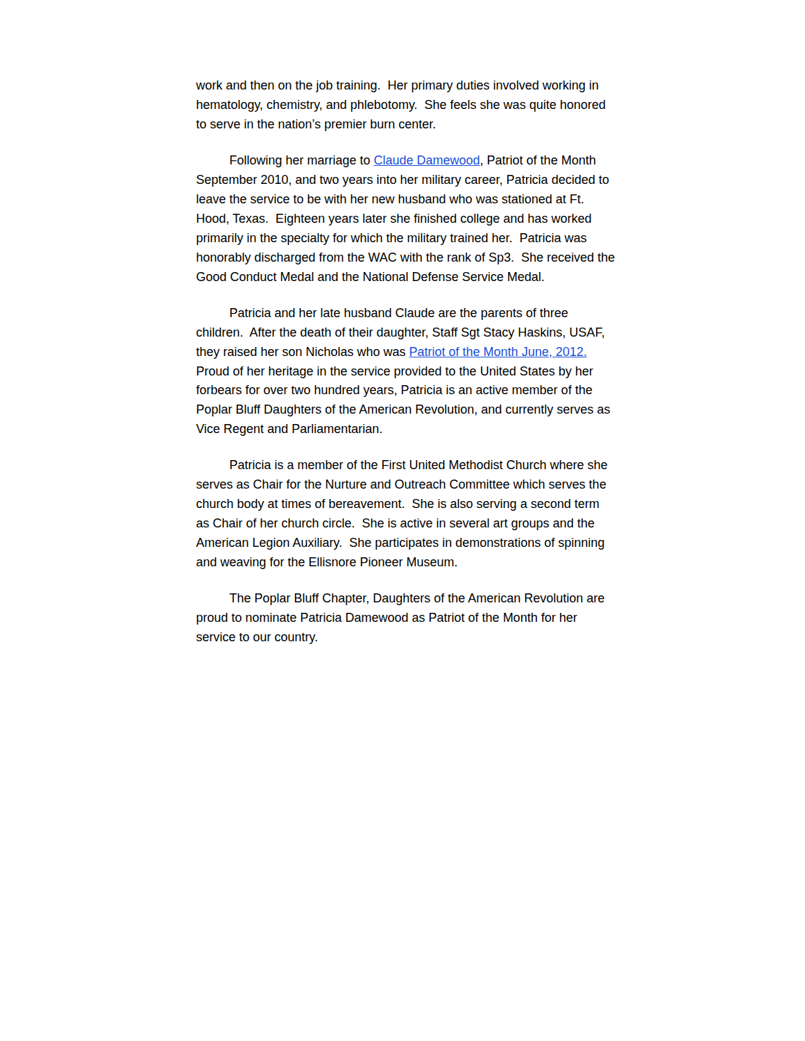work and then on the job training. Her primary duties involved working in hematology, chemistry, and phlebotomy. She feels she was quite honored to serve in the nation’s premier burn center.
Following her marriage to Claude Damewood, Patriot of the Month September 2010, and two years into her military career, Patricia decided to leave the service to be with her new husband who was stationed at Ft. Hood, Texas. Eighteen years later she finished college and has worked primarily in the specialty for which the military trained her. Patricia was honorably discharged from the WAC with the rank of Sp3. She received the Good Conduct Medal and the National Defense Service Medal.
Patricia and her late husband Claude are the parents of three children. After the death of their daughter, Staff Sgt Stacy Haskins, USAF, they raised her son Nicholas who was Patriot of the Month June, 2012. Proud of her heritage in the service provided to the United States by her forbears for over two hundred years, Patricia is an active member of the Poplar Bluff Daughters of the American Revolution, and currently serves as Vice Regent and Parliamentarian.
Patricia is a member of the First United Methodist Church where she serves as Chair for the Nurture and Outreach Committee which serves the church body at times of bereavement. She is also serving a second term as Chair of her church circle. She is active in several art groups and the American Legion Auxiliary. She participates in demonstrations of spinning and weaving for the Ellisnore Pioneer Museum.
The Poplar Bluff Chapter, Daughters of the American Revolution are proud to nominate Patricia Damewood as Patriot of the Month for her service to our country.